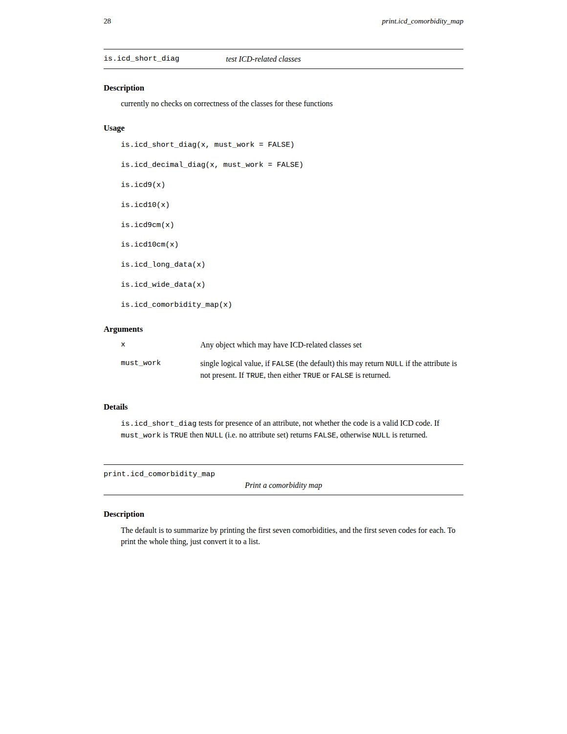28 print.icd_comorbidity_map
| is.icd_short_diag | test ICD-related classes |
Description
currently no checks on correctness of the classes for these functions
Usage
is.icd_short_diag(x, must_work = FALSE)
is.icd_decimal_diag(x, must_work = FALSE)
is.icd9(x)
is.icd10(x)
is.icd9cm(x)
is.icd10cm(x)
is.icd_long_data(x)
is.icd_wide_data(x)
is.icd_comorbidity_map(x)
Arguments
| x | Any object which may have ICD-related classes set |
| must_work | single logical value, if FALSE (the default) this may return NULL if the attribute is not present. If TRUE , then either TRUE or FALSE is returned. |
Details
is.icd_short_diag tests for presence of an attribute, not whether the code is a valid ICD code. If must_work is TRUE then NULL (i.e. no attribute set) returns FALSE, otherwise NULL is returned.
print.icd_comorbidity_map Print a comorbidity map
Description
The default is to summarize by printing the first seven comorbidities, and the first seven codes for each. To print the whole thing, just convert it to a list.